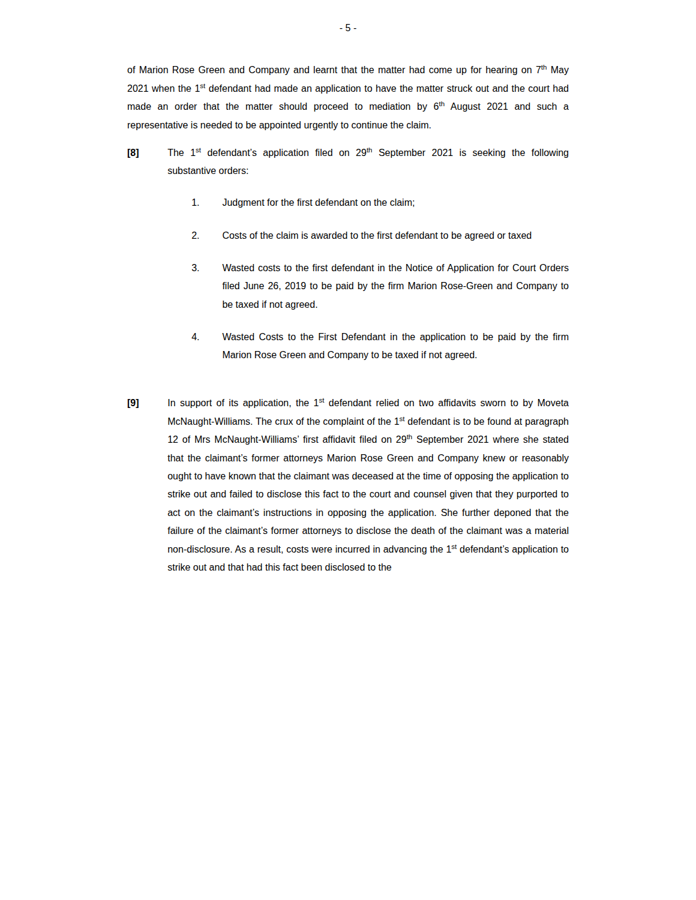- 5 -
of Marion Rose Green and Company and learnt that the matter had come up for hearing on 7th May 2021 when the 1st defendant had made an application to have the matter struck out and the court had made an order that the matter should proceed to mediation by 6th August 2021 and such a representative is needed to be appointed urgently to continue the claim.
[8]
The 1st defendant’s application filed on 29th September 2021 is seeking the following substantive orders:
Judgment for the first defendant on the claim;
Costs of the claim is awarded to the first defendant to be agreed or taxed
Wasted costs to the first defendant in the Notice of Application for Court Orders filed June 26, 2019 to be paid by the firm Marion Rose-Green and Company to be taxed if not agreed.
Wasted Costs to the First Defendant in the application to be paid by the firm Marion Rose Green and Company to be taxed if not agreed.
[9]
In support of its application, the 1st defendant relied on two affidavits sworn to by Moveta McNaught-Williams. The crux of the complaint of the 1st defendant is to be found at paragraph 12 of Mrs McNaught-Williams’ first affidavit filed on 29th September 2021 where she stated that the claimant’s former attorneys Marion Rose Green and Company knew or reasonably ought to have known that the claimant was deceased at the time of opposing the application to strike out and failed to disclose this fact to the court and counsel given that they purported to act on the claimant’s instructions in opposing the application. She further deponed that the failure of the claimant’s former attorneys to disclose the death of the claimant was a material non-disclosure. As a result, costs were incurred in advancing the 1st defendant’s application to strike out and that had this fact been disclosed to the